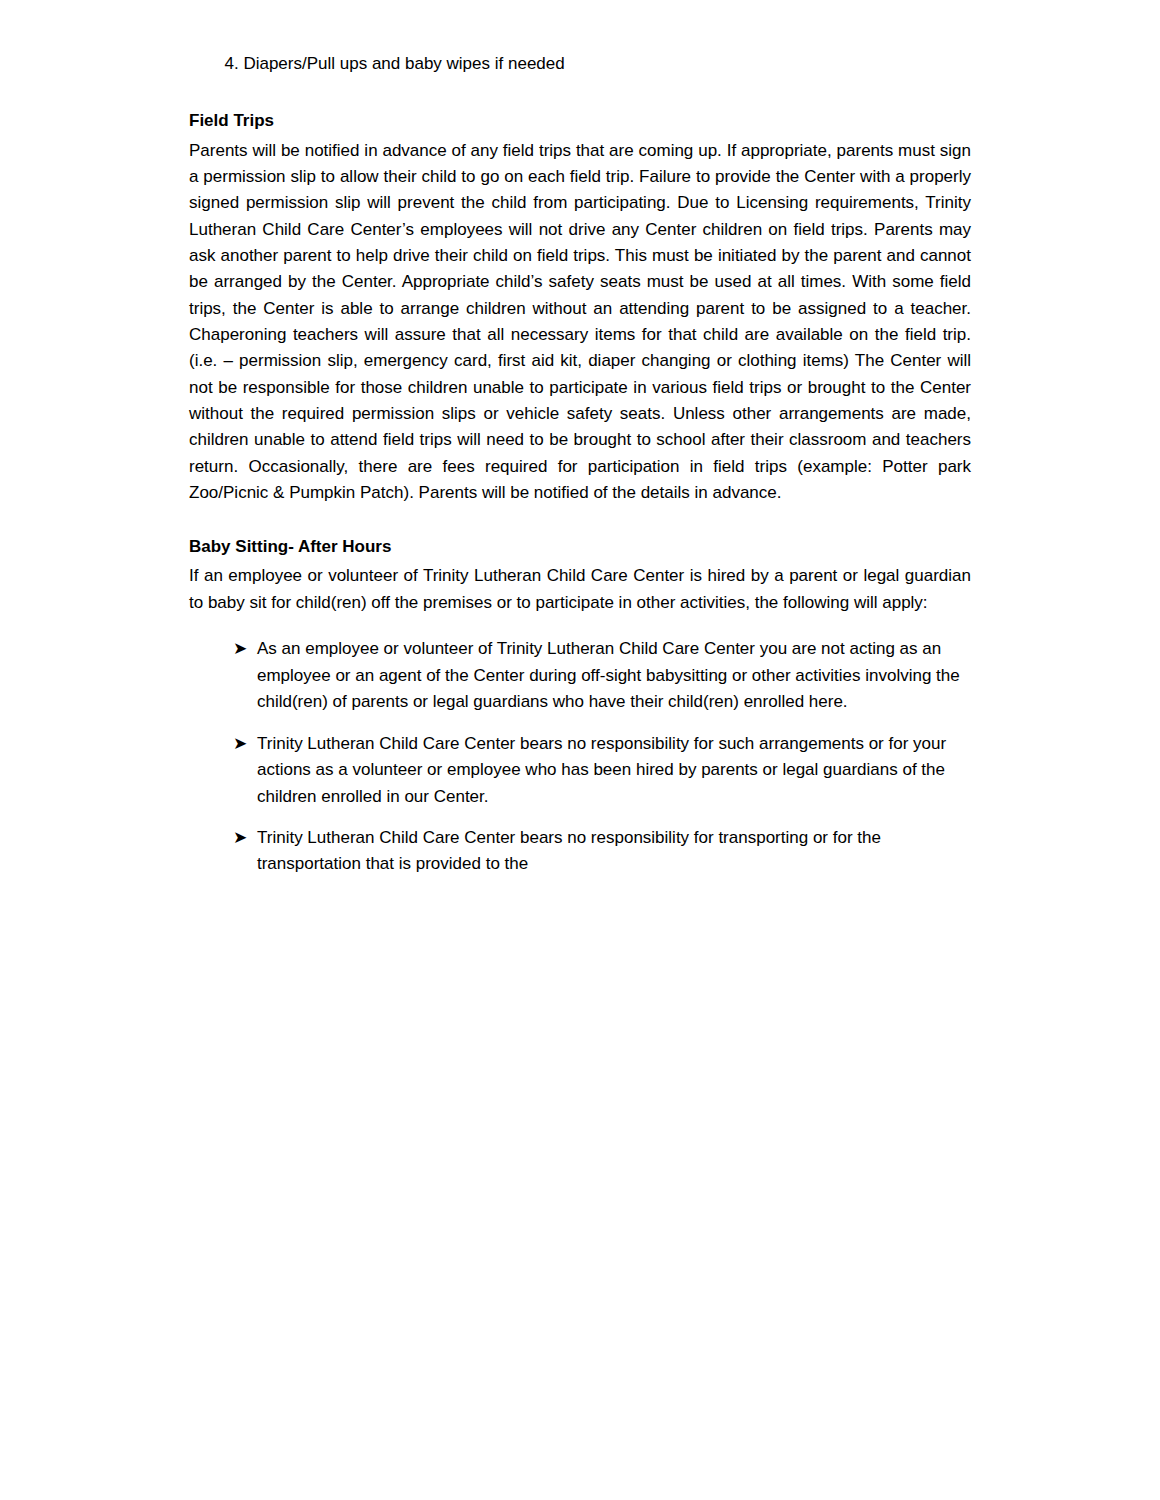Diapers/Pull ups and baby wipes if needed
Field Trips
Parents will be notified in advance of any field trips that are coming up. If appropriate, parents must sign a permission slip to allow their child to go on each field trip. Failure to provide the Center with a properly signed permission slip will prevent the child from participating. Due to Licensing requirements, Trinity Lutheran Child Care Center’s employees will not drive any Center children on field trips. Parents may ask another parent to help drive their child on field trips. This must be initiated by the parent and cannot be arranged by the Center. Appropriate child’s safety seats must be used at all times. With some field trips, the Center is able to arrange children without an attending parent to be assigned to a teacher. Chaperoning teachers will assure that all necessary items for that child are available on the field trip. (i.e. – permission slip, emergency card, first aid kit, diaper changing or clothing items) The Center will not be responsible for those children unable to participate in various field trips or brought to the Center without the required permission slips or vehicle safety seats. Unless other arrangements are made, children unable to attend field trips will need to be brought to school after their classroom and teachers return. Occasionally, there are fees required for participation in field trips (example: Potter park Zoo/Picnic & Pumpkin Patch). Parents will be notified of the details in advance.
Baby Sitting- After Hours
If an employee or volunteer of Trinity Lutheran Child Care Center is hired by a parent or legal guardian to baby sit for child(ren) off the premises or to participate in other activities, the following will apply:
As an employee or volunteer of Trinity Lutheran Child Care Center you are not acting as an employee or an agent of the Center during off-sight babysitting or other activities involving the child(ren) of parents or legal guardians who have their child(ren) enrolled here.
Trinity Lutheran Child Care Center bears no responsibility for such arrangements or for your actions as a volunteer or employee who has been hired by parents or legal guardians of the children enrolled in our Center.
Trinity Lutheran Child Care Center bears no responsibility for transporting or for the transportation that is provided to the